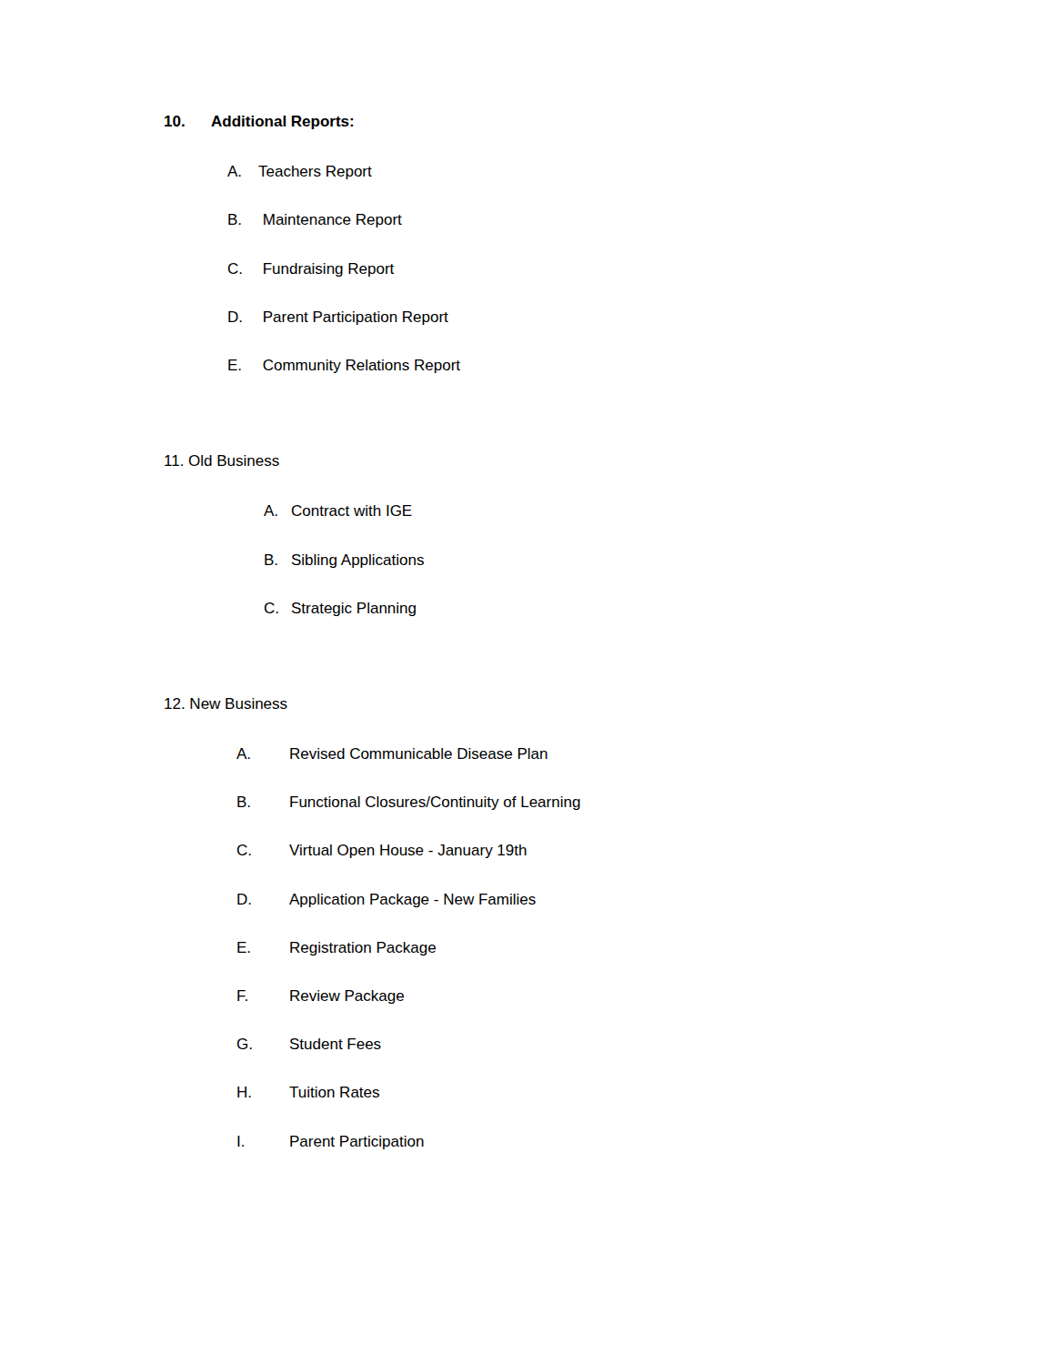10. Additional Reports:
A. Teachers Report
B. Maintenance Report
C. Fundraising Report
D. Parent Participation Report
E. Community Relations Report
11. Old Business
A. Contract with IGE
B. Sibling Applications
C. Strategic Planning
12. New Business
A. Revised Communicable Disease Plan
B. Functional Closures/Continuity of Learning
C. Virtual Open House - January 19th
D. Application Package - New Families
E. Registration Package
F. Review Package
G. Student Fees
H. Tuition Rates
I. Parent Participation